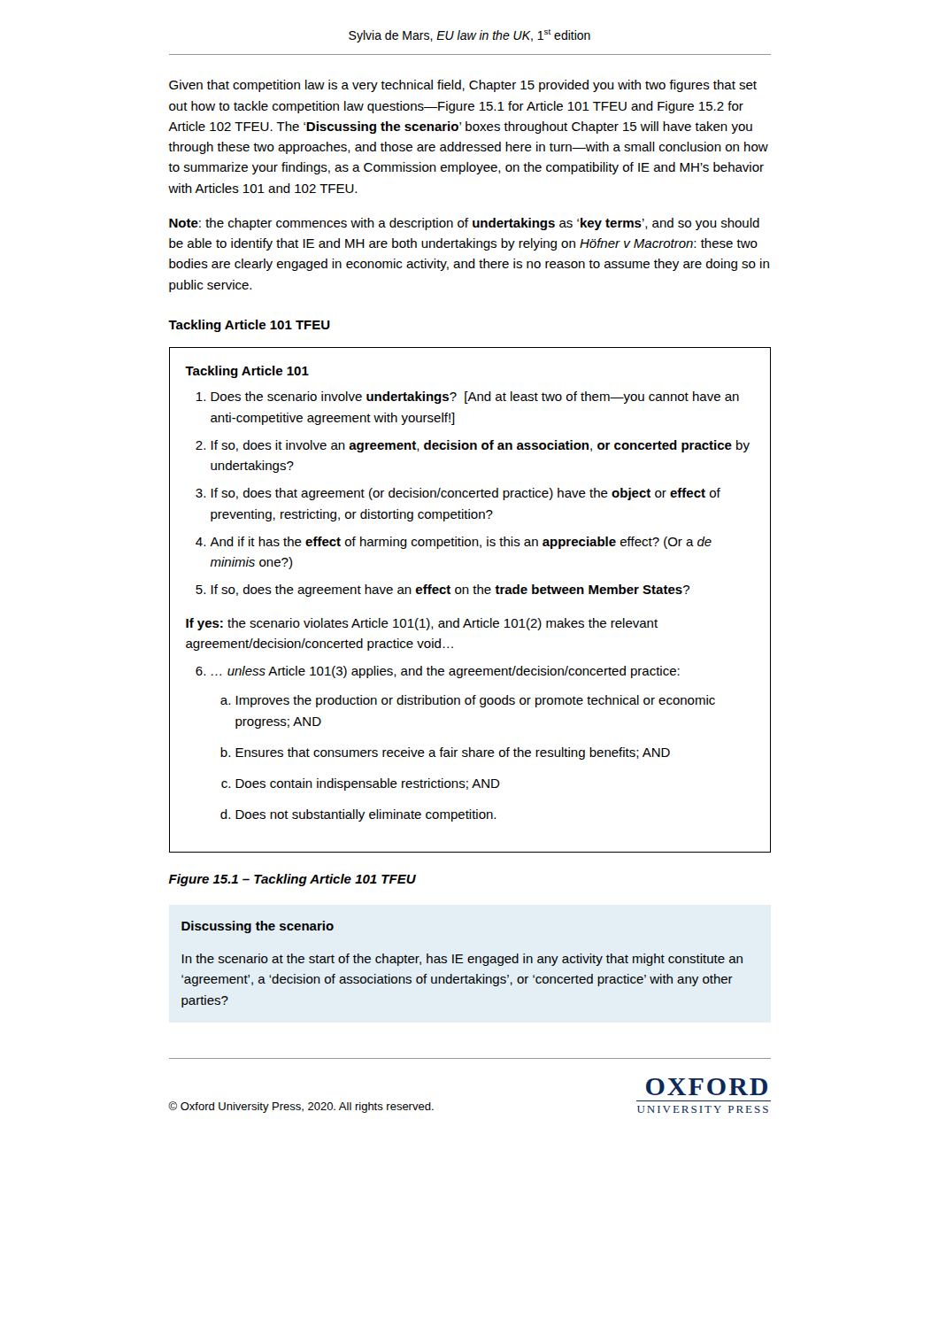Sylvia de Mars, EU law in the UK, 1st edition
Given that competition law is a very technical field, Chapter 15 provided you with two figures that set out how to tackle competition law questions—Figure 15.1 for Article 101 TFEU and Figure 15.2 for Article 102 TFEU. The ‘Discussing the scenario’ boxes throughout Chapter 15 will have taken you through these two approaches, and those are addressed here in turn—with a small conclusion on how to summarize your findings, as a Commission employee, on the compatibility of IE and MH’s behavior with Articles 101 and 102 TFEU.
Note: the chapter commences with a description of undertakings as ‘key terms’, and so you should be able to identify that IE and MH are both undertakings by relying on Höfner v Macrotron: these two bodies are clearly engaged in economic activity, and there is no reason to assume they are doing so in public service.
Tackling Article 101 TFEU
Tackling Article 101
Does the scenario involve undertakings? [And at least two of them—you cannot have an anti-competitive agreement with yourself!]
If so, does it involve an agreement, decision of an association, or concerted practice by undertakings?
If so, does that agreement (or decision/concerted practice) have the object or effect of preventing, restricting, or distorting competition?
And if it has the effect of harming competition, is this an appreciable effect? (Or a de minimis one?)
If so, does the agreement have an effect on the trade between Member States?
If yes: the scenario violates Article 101(1), and Article 101(2) makes the relevant agreement/decision/concerted practice void…
… unless Article 101(3) applies, and the agreement/decision/concerted practice:
Improves the production or distribution of goods or promote technical or economic progress; AND
Ensures that consumers receive a fair share of the resulting benefits; AND
Does contain indispensable restrictions; AND
Does not substantially eliminate competition.
Figure 15.1 – Tackling Article 101 TFEU
Discussing the scenario
In the scenario at the start of the chapter, has IE engaged in any activity that might constitute an ‘agreement’, a ‘decision of associations of undertakings’, or ‘concerted practice’ with any other parties?
© Oxford University Press, 2020. All rights reserved.
OXFORD
UNIVERSITY PRESS